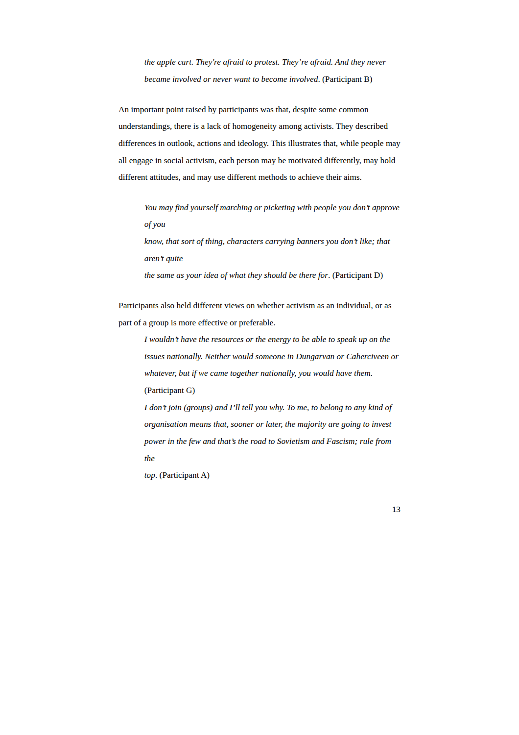the apple cart. They're afraid to protest. They’re afraid. And they never
became involved or never want to become involved. (Participant B)
An important point raised by participants was that, despite some common understandings, there is a lack of homogeneity among activists. They described differences in outlook, actions and ideology. This illustrates that, while people may all engage in social activism, each person may be motivated differently, may hold different attitudes, and may use different methods to achieve their aims.
You may find yourself marching or picketing with people you don’t approve of you
know, that sort of thing, characters carrying banners you don’t like; that aren’t quite
the same as your idea of what they should be there for. (Participant D)
Participants also held different views on whether activism as an individual, or as part of a group is more effective or preferable.
I wouldn’t have the resources or the energy to be able to speak up on the
issues nationally. Neither would someone in Dungarvan or Caherciveen or
whatever, but if we came together nationally, you would have them.
(Participant G)
I don’t join (groups) and I’ll tell you why. To me, to belong to any kind of
organisation means that, sooner or later, the majority are going to invest
power in the few and that’s the road to Sovietism and Fascism; rule from the
top. (Participant A)
13